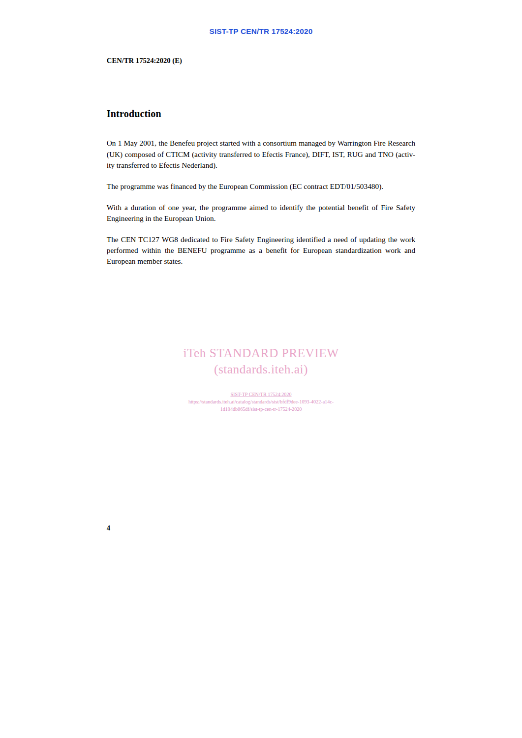SIST-TP CEN/TR 17524:2020
CEN/TR 17524:2020 (E)
Introduction
On 1 May 2001, the Benefeu project started with a consortium managed by Warrington Fire Research (UK) composed of CTICM (activity transferred to Efectis France), DIFT, IST, RUG and TNO (activity transferred to Efectis Nederland).
The programme was financed by the European Commission (EC contract EDT/01/503480).
With a duration of one year, the programme aimed to identify the potential benefit of Fire Safety Engineering in the European Union.
The CEN TC127 WG8 dedicated to Fire Safety Engineering identified a need of updating the work performed within the BENEFU programme as a benefit for European standardization work and European member states.
iTeh STANDARD PREVIEW
(standards.iteh.ai)
SIST-TP CEN/TR 17524:2020
https://standards.iteh.ai/catalog/standards/sist/bfdf9dee-1093-4022-a14c-
1d104db865df/sist-tp-cen-tr-17524-2020
4